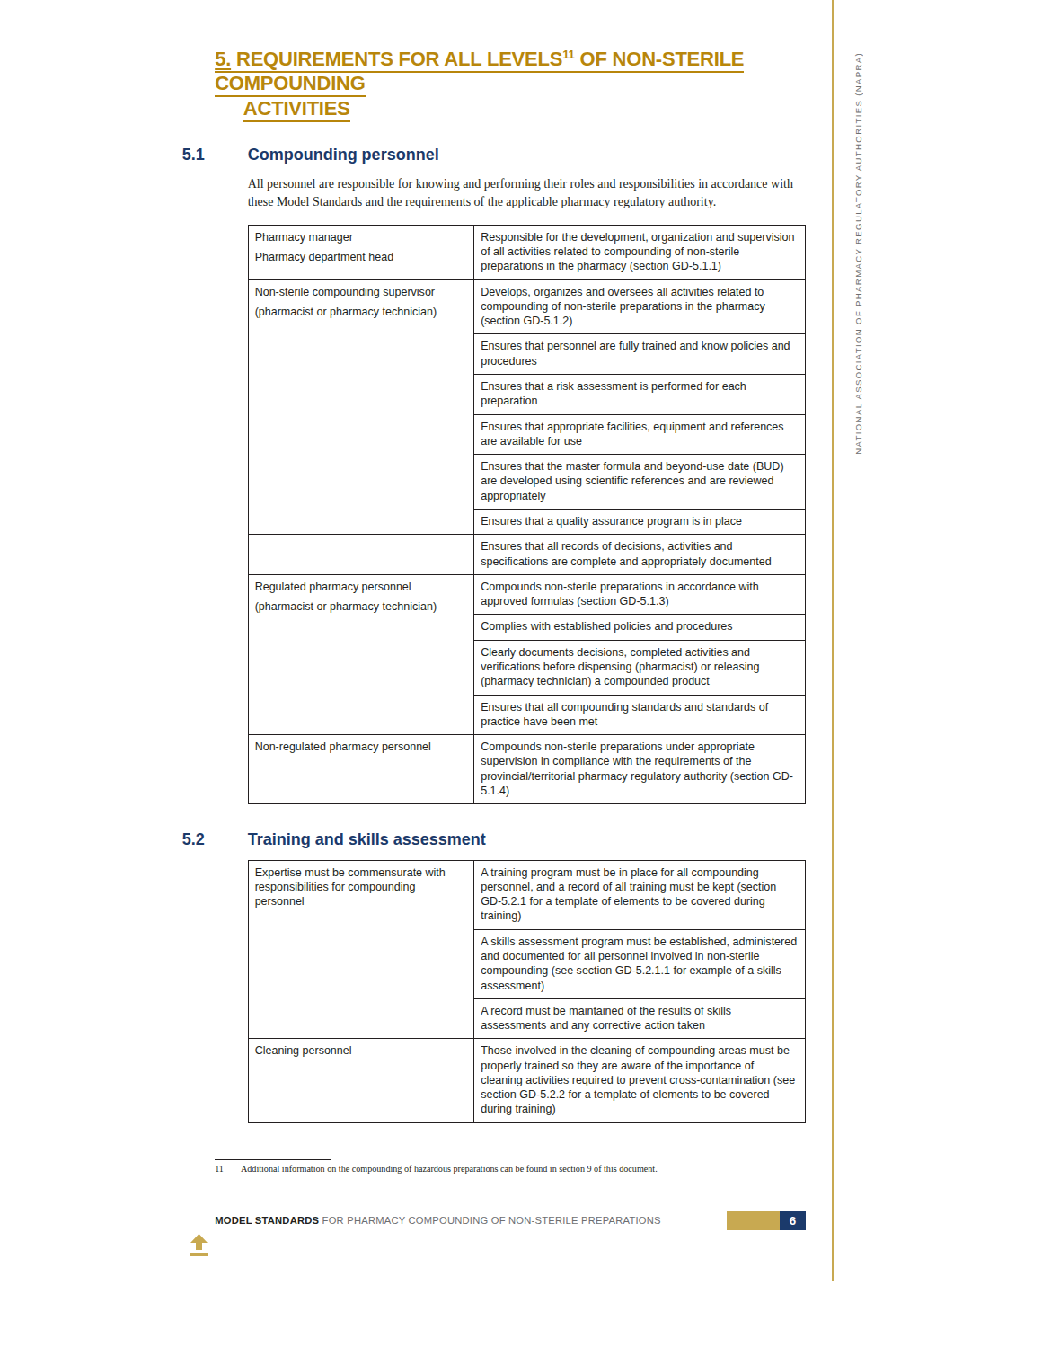NATIONAL ASSOCIATION OF PHARMACY REGULATORY AUTHORITIES (NAPRA)
5. REQUIREMENTS FOR ALL LEVELS11 OF NON-STERILE COMPOUNDING ACTIVITIES
5.1 Compounding personnel
All personnel are responsible for knowing and performing their roles and responsibilities in accordance with these Model Standards and the requirements of the applicable pharmacy regulatory authority.
| Pharmacy manager Pharmacy department head | Responsible for the development, organization and supervision of all activities related to compounding of non-sterile preparations in the pharmacy (section GD-5.1.1) |
| Non-sterile compounding supervisor (pharmacist or pharmacy technician) | Develops, organizes and oversees all activities related to compounding of non-sterile preparations in the pharmacy (section GD-5.1.2) |
| Ensures that personnel are fully trained and know policies and procedures |
| Ensures that a risk assessment is performed for each preparation |
| Ensures that appropriate facilities, equipment and references are available for use |
| Ensures that the master formula and beyond-use date (BUD) are developed using scientific references and are reviewed appropriately |
| Ensures that a quality assurance program is in place |
| | Ensures that all records of decisions, activities and specifications are complete and appropriately documented |
| Regulated pharmacy personnel (pharmacist or pharmacy technician) | Compounds non-sterile preparations in accordance with approved formulas (section GD-5.1.3) |
| Complies with established policies and procedures |
| Clearly documents decisions, completed activities and verifications before dispensing (pharmacist) or releasing (pharmacy technician) a compounded product |
| Ensures that all compounding standards and standards of practice have been met |
| Non-regulated pharmacy personnel | Compounds non-sterile preparations under appropriate supervision in compliance with the requirements of the provincial/territorial pharmacy regulatory authority (section GD-5.1.4) |
5.2 Training and skills assessment
| Expertise must be commensurate with responsibilities for compounding personnel | A training program must be in place for all compounding personnel, and a record of all training must be kept (section GD-5.2.1 for a template of elements to be covered during training) |
| A skills assessment program must be established, administered and documented for all personnel involved in non-sterile compounding (see section GD-5.2.1.1 for example of a skills assessment) |
| A record must be maintained of the results of skills assessments and any corrective action taken |
| Cleaning personnel | Those involved in the cleaning of compounding areas must be properly trained so they are aware of the importance of cleaning activities required to prevent cross-contamination (see section GD-5.2.2 for a template of elements to be covered during training) |
11 Additional information on the compounding of hazardous preparations can be found in section 9 of this document.
MODEL STANDARDS FOR PHARMACY COMPOUNDING OF NON-STERILE PREPARATIONS
6